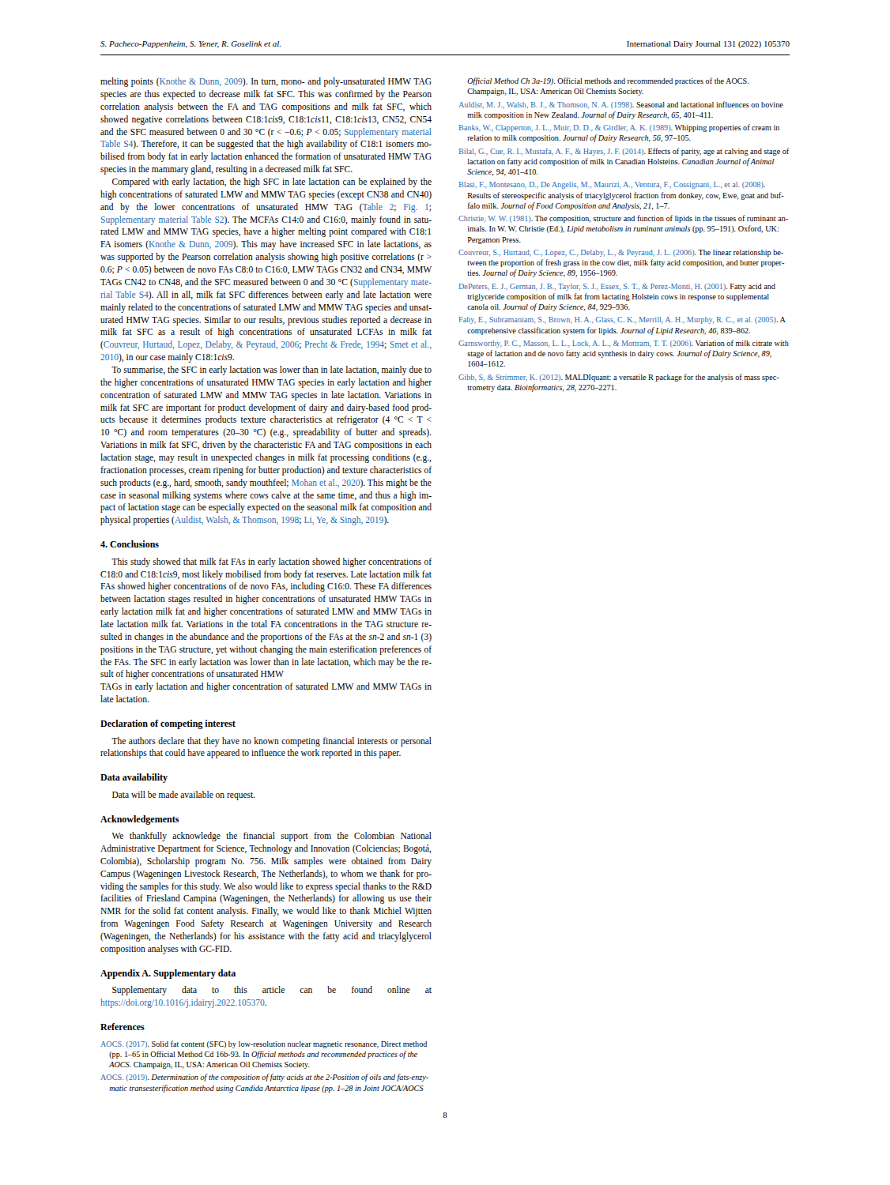S. Pacheco-Pappenheim, S. Yener, R. Goselink et al.
International Dairy Journal 131 (2022) 105370
melting points (Knothe & Dunn, 2009). In turn, mono- and poly-unsaturated HMW TAG species are thus expected to decrease milk fat SFC. This was confirmed by the Pearson correlation analysis between the FA and TAG compositions and milk fat SFC, which showed negative correlations between C18:1cis9, C18:1cis11, C18:1cis13, CN52, CN54 and the SFC measured between 0 and 30 °C (r < −0.6; P < 0.05; Supplementary material Table S4). Therefore, it can be suggested that the high availability of C18:1 isomers mobilised from body fat in early lactation enhanced the formation of unsaturated HMW TAG species in the mammary gland, resulting in a decreased milk fat SFC.
Compared with early lactation, the high SFC in late lactation can be explained by the high concentrations of saturated LMW and MMW TAG species (except CN38 and CN40) and by the lower concentrations of unsaturated HMW TAG (Table 2; Fig. 1; Supplementary material Table S2). The MCFAs C14:0 and C16:0, mainly found in saturated LMW and MMW TAG species, have a higher melting point compared with C18:1 FA isomers (Knothe & Dunn, 2009). This may have increased SFC in late lactations, as was supported by the Pearson correlation analysis showing high positive correlations (r > 0.6; P < 0.05) between de novo FAs C8:0 to C16:0, LMW TAGs CN32 and CN34, MMW TAGs CN42 to CN48, and the SFC measured between 0 and 30 °C (Supplementary material Table S4). All in all, milk fat SFC differences between early and late lactation were mainly related to the concentrations of saturated LMW and MMW TAG species and unsaturated HMW TAG species. Similar to our results, previous studies reported a decrease in milk fat SFC as a result of high concentrations of unsaturated LCFAs in milk fat (Couvreur, Hurtaud, Lopez, Delaby, & Peyraud, 2006; Precht & Frede, 1994; Smet et al., 2010), in our case mainly C18:1cis9.
To summarise, the SFC in early lactation was lower than in late lactation, mainly due to the higher concentrations of unsaturated HMW TAG species in early lactation and higher concentration of saturated LMW and MMW TAG species in late lactation. Variations in milk fat SFC are important for product development of dairy and dairy-based food products because it determines products texture characteristics at refrigerator (4 °C < T < 10 °C) and room temperatures (20–30 °C) (e.g., spreadability of butter and spreads). Variations in milk fat SFC, driven by the characteristic FA and TAG compositions in each lactation stage, may result in unexpected changes in milk fat processing conditions (e.g., fractionation processes, cream ripening for butter production) and texture characteristics of such products (e.g., hard, smooth, sandy mouthfeel; Mohan et al., 2020). This might be the case in seasonal milking systems where cows calve at the same time, and thus a high impact of lactation stage can be especially expected on the seasonal milk fat composition and physical properties (Auldist, Walsh, & Thomson, 1998; Li, Ye, & Singh, 2019).
4. Conclusions
This study showed that milk fat FAs in early lactation showed higher concentrations of C18:0 and C18:1cis9, most likely mobilised from body fat reserves. Late lactation milk fat FAs showed higher concentrations of de novo FAs, including C16:0. These FA differences between lactation stages resulted in higher concentrations of unsaturated HMW TAGs in early lactation milk fat and higher concentrations of saturated LMW and MMW TAGs in late lactation milk fat. Variations in the total FA concentrations in the TAG structure resulted in changes in the abundance and the proportions of the FAs at the sn-2 and sn-1 (3) positions in the TAG structure, yet without changing the main esterification preferences of the FAs. The SFC in early lactation was lower than in late lactation, which may be the result of higher concentrations of unsaturated HMW
TAGs in early lactation and higher concentration of saturated LMW and MMW TAGs in late lactation.
Declaration of competing interest
The authors declare that they have no known competing financial interests or personal relationships that could have appeared to influence the work reported in this paper.
Data availability
Data will be made available on request.
Acknowledgements
We thankfully acknowledge the financial support from the Colombian National Administrative Department for Science, Technology and Innovation (Colciencias; Bogotá, Colombia), Scholarship program No. 756. Milk samples were obtained from Dairy Campus (Wageningen Livestock Research, The Netherlands), to whom we thank for providing the samples for this study. We also would like to express special thanks to the R&D facilities of Friesland Campina (Wageningen, the Netherlands) for allowing us use their NMR for the solid fat content analysis. Finally, we would like to thank Michiel Wijtten from Wageningen Food Safety Research at Wageningen University and Research (Wageningen, the Netherlands) for his assistance with the fatty acid and triacylglycerol composition analyses with GC-FID.
Appendix A. Supplementary data
Supplementary data to this article can be found online at https://doi.org/10.1016/j.idairyj.2022.105370.
References
AOCS. (2017). Solid fat content (SFC) by low-resolution nuclear magnetic resonance, Direct method (pp. 1–65 in Official Method Cd 16b-93. In Official methods and recommended practices of the AOCS. Champaign, IL, USA: American Oil Chemists Society.
AOCS. (2019). Determination of the composition of fatty acids at the 2-Position of oils and fats-enzymatic transesterification method using Candida Antarctica lipase (pp. 1–28 in Joint JOCA/AOCS Official Method Ch 3a-19). Official methods and recommended practices of the AOCS. Champaign, IL, USA: American Oil Chemists Society.
Auldist, M. J., Walsh, B. J., & Thomson, N. A. (1998). Seasonal and lactational influences on bovine milk composition in New Zealand. Journal of Dairy Research, 65, 401–411.
Banks, W., Clapperton, J. L., Muir, D. D., & Girdler, A. K. (1989). Whipping properties of cream in relation to milk composition. Journal of Dairy Research, 56, 97–105.
Bilal, G., Cue, R. I., Mustafa, A. F., & Hayes, J. F. (2014). Effects of parity, age at calving and stage of lactation on fatty acid composition of milk in Canadian Holsteins. Canadian Journal of Animal Science, 94, 401–410.
Blasi, F., Montesano, D., De Angelis, M., Maurizi, A., Ventura, F., Cossignani, L., et al. (2008). Results of stereospecific analysis of triacylglycerol fraction from donkey, cow, Ewe, goat and buffalo milk. Journal of Food Composition and Analysis, 21, 1–7.
Christie, W. W. (1981). The composition, structure and function of lipids in the tissues of ruminant animals. In W. W. Christie (Ed.), Lipid metabolism in ruminant animals (pp. 95–191). Oxford, UK: Pergamon Press.
Couvreur, S., Hurtaud, C., Lopez, C., Delaby, L., & Peyraud, J. L. (2006). The linear relationship between the proportion of fresh grass in the cow diet, milk fatty acid composition, and butter properties. Journal of Dairy Science, 89, 1956–1969.
DePeters, E. J., German, J. B., Taylor, S. J., Essex, S. T., & Perez-Monti, H. (2001). Fatty acid and triglyceride composition of milk fat from lactating Holstein cows in response to supplemental canola oil. Journal of Dairy Science, 84, 929–936.
Fahy, E., Subramaniam, S., Brown, H. A., Glass, C. K., Merrill, A. H., Murphy, R. C., et al. (2005). A comprehensive classification system for lipids. Journal of Lipid Research, 46, 839–862.
Garnsworthy, P. C., Masson, L. L., Lock, A. L., & Mottram, T. T. (2006). Variation of milk citrate with stage of lactation and de novo fatty acid synthesis in dairy cows. Journal of Dairy Science, 89, 1604–1612.
Gibb, S, & Strimmer, K. (2012). MALDIquant: a versatile R package for the analysis of mass spectrometry data. Bioinformatics, 28, 2270–2271.
8